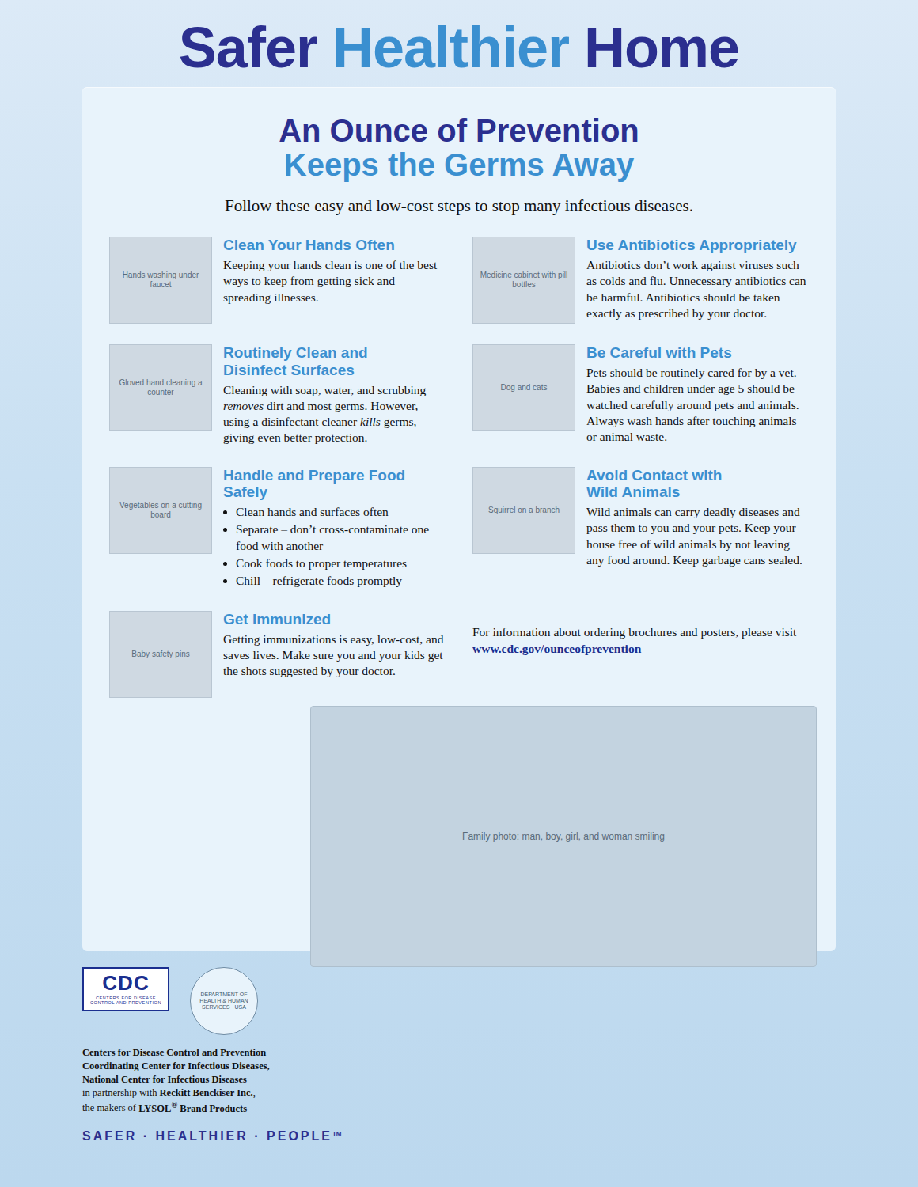Safer Healthier Home
An Ounce of Prevention Keeps the Germs Away
Follow these easy and low-cost steps to stop many infectious diseases.
Hands washing under faucet
Clean Your Hands Often
Keeping your hands clean is one of the best ways to keep from getting sick and spreading illnesses.
Medicine cabinet with pill bottles
Use Antibiotics Appropriately
Antibiotics don’t work against viruses such as colds and flu. Unnecessary antibiotics can be harmful. Antibiotics should be taken exactly as prescribed by your doctor.
Gloved hand cleaning a counter
Routinely Clean and
Disinfect Surfaces
Cleaning with soap, water, and scrubbing removes dirt and most germs. However, using a disinfectant cleaner kills germs, giving even better protection.
Dog and cats
Be Careful with Pets
Pets should be routinely cared for by a vet. Babies and children under age 5 should be watched carefully around pets and animals. Always wash hands after touching animals or animal waste.
Vegetables on a cutting board
Handle and Prepare Food Safely
Clean hands and surfaces often
Separate – don’t cross-contaminate one food with another
Cook foods to proper temperatures
Chill – refrigerate foods promptly
Squirrel on a branch
Avoid Contact with
Wild Animals
Wild animals can carry deadly diseases and pass them to you and your pets. Keep your house free of wild animals by not leaving any food around. Keep garbage cans sealed.
Baby safety pins
Get Immunized
Getting immunizations is easy, low-cost, and saves lives. Make sure you and your kids get the shots suggested by your doctor.
For information about ordering brochures and posters, please visit www.cdc.gov/ounceofprevention
Family photo: man, boy, girl, and woman smiling
CDC CENTERS FOR DISEASE CONTROL AND PREVENTION
DEPARTMENT OF HEALTH & HUMAN SERVICES · USA
Centers for Disease Control and Prevention
Coordinating Center for Infectious Diseases,
National Center for Infectious Diseases
in partnership with Reckitt Benckiser Inc.,
the makers of LYSOL® Brand Products
SAFER · HEALTHIER · PEOPLETM